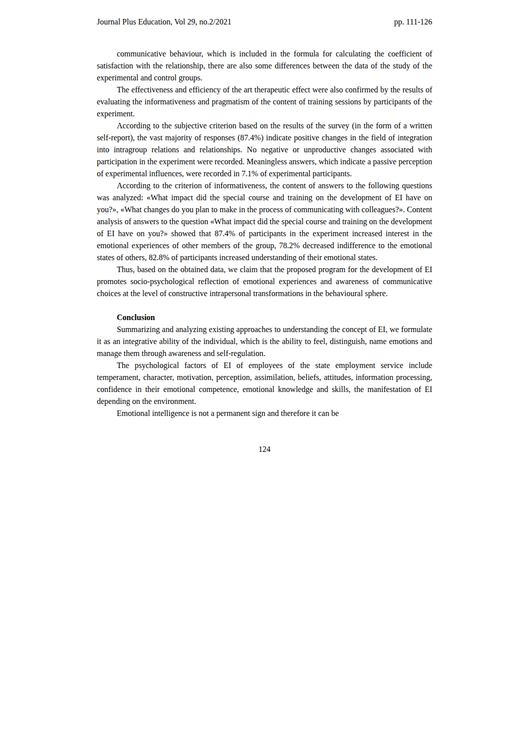Journal Plus Education, Vol 29, no.2/2021
pp. 111-126
communicative behaviour, which is included in the formula for calculating the coefficient of satisfaction with the relationship, there are also some differences between the data of the study of the experimental and control groups.
The effectiveness and efficiency of the art therapeutic effect were also confirmed by the results of evaluating the informativeness and pragmatism of the content of training sessions by participants of the experiment.
According to the subjective criterion based on the results of the survey (in the form of a written self-report), the vast majority of responses (87.4%) indicate positive changes in the field of integration into intragroup relations and relationships. No negative or unproductive changes associated with participation in the experiment were recorded. Meaningless answers, which indicate a passive perception of experimental influences, were recorded in 7.1% of experimental participants.
According to the criterion of informativeness, the content of answers to the following questions was analyzed: «What impact did the special course and training on the development of EI have on you?», «What changes do you plan to make in the process of communicating with colleagues?». Content analysis of answers to the question «What impact did the special course and training on the development of EI have on you?» showed that 87.4% of participants in the experiment increased interest in the emotional experiences of other members of the group, 78.2% decreased indifference to the emotional states of others, 82.8% of participants increased understanding of their emotional states.
Thus, based on the obtained data, we claim that the proposed program for the development of EI promotes socio-psychological reflection of emotional experiences and awareness of communicative choices at the level of constructive intrapersonal transformations in the behavioural sphere.
Conclusion
Summarizing and analyzing existing approaches to understanding the concept of EI, we formulate it as an integrative ability of the individual, which is the ability to feel, distinguish, name emotions and manage them through awareness and self-regulation.
The psychological factors of EI of employees of the state employment service include temperament, character, motivation, perception, assimilation, beliefs, attitudes, information processing, confidence in their emotional competence, emotional knowledge and skills, the manifestation of EI depending on the environment.
Emotional intelligence is not a permanent sign and therefore it can be
124